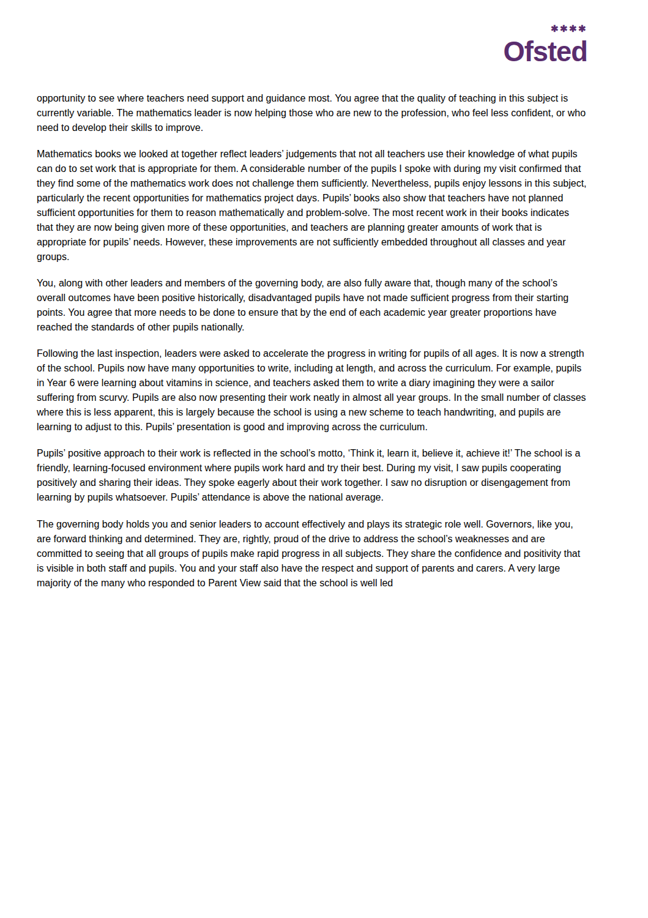✱✱✱✱ Ofsted
opportunity to see where teachers need support and guidance most. You agree that the quality of teaching in this subject is currently variable. The mathematics leader is now helping those who are new to the profession, who feel less confident, or who need to develop their skills to improve.
Mathematics books we looked at together reflect leaders’ judgements that not all teachers use their knowledge of what pupils can do to set work that is appropriate for them. A considerable number of the pupils I spoke with during my visit confirmed that they find some of the mathematics work does not challenge them sufficiently. Nevertheless, pupils enjoy lessons in this subject, particularly the recent opportunities for mathematics project days. Pupils’ books also show that teachers have not planned sufficient opportunities for them to reason mathematically and problem-solve. The most recent work in their books indicates that they are now being given more of these opportunities, and teachers are planning greater amounts of work that is appropriate for pupils’ needs. However, these improvements are not sufficiently embedded throughout all classes and year groups.
You, along with other leaders and members of the governing body, are also fully aware that, though many of the school’s overall outcomes have been positive historically, disadvantaged pupils have not made sufficient progress from their starting points. You agree that more needs to be done to ensure that by the end of each academic year greater proportions have reached the standards of other pupils nationally.
Following the last inspection, leaders were asked to accelerate the progress in writing for pupils of all ages. It is now a strength of the school. Pupils now have many opportunities to write, including at length, and across the curriculum. For example, pupils in Year 6 were learning about vitamins in science, and teachers asked them to write a diary imagining they were a sailor suffering from scurvy. Pupils are also now presenting their work neatly in almost all year groups. In the small number of classes where this is less apparent, this is largely because the school is using a new scheme to teach handwriting, and pupils are learning to adjust to this. Pupils’ presentation is good and improving across the curriculum.
Pupils’ positive approach to their work is reflected in the school’s motto, ‘Think it, learn it, believe it, achieve it!’ The school is a friendly, learning-focused environment where pupils work hard and try their best. During my visit, I saw pupils cooperating positively and sharing their ideas. They spoke eagerly about their work together. I saw no disruption or disengagement from learning by pupils whatsoever. Pupils’ attendance is above the national average.
The governing body holds you and senior leaders to account effectively and plays its strategic role well. Governors, like you, are forward thinking and determined. They are, rightly, proud of the drive to address the school’s weaknesses and are committed to seeing that all groups of pupils make rapid progress in all subjects. They share the confidence and positivity that is visible in both staff and pupils. You and your staff also have the respect and support of parents and carers. A very large majority of the many who responded to Parent View said that the school is well led